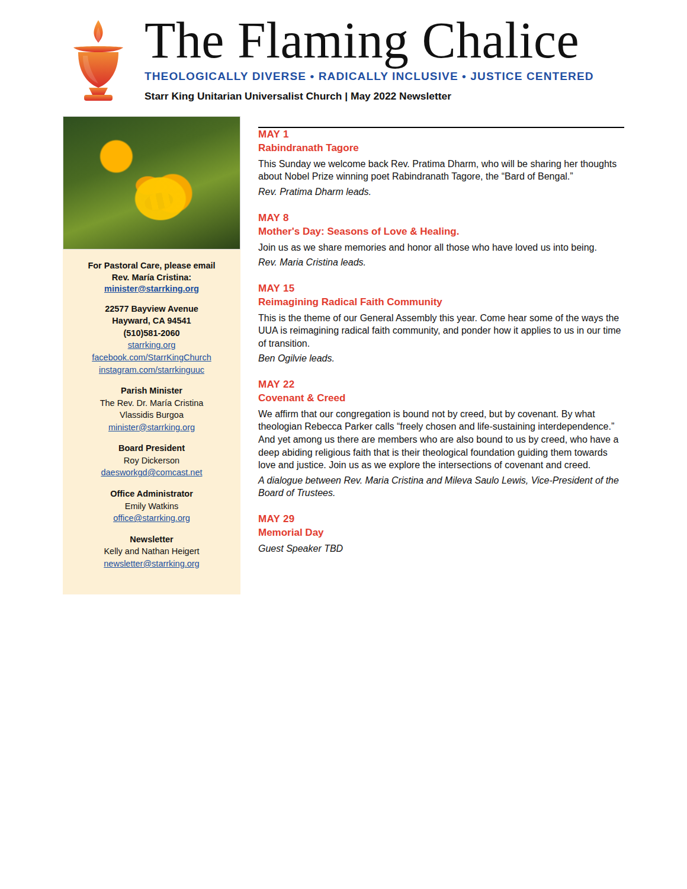The Flaming Chalice
Theologically Diverse • Radically Inclusive • Justice Centered
Starr King Unitarian Universalist Church | May 2022 Newsletter
For Pastoral Care, please email
Rev. María Cristina:
minister@starrking.org
22577 Bayview Avenue
Hayward, CA 94541
(510)581-2060
starrking.org
facebook.com/StarrKingChurch
instagram.com/starrkinguuc
Parish Minister
The Rev. Dr. María Cristina
Vlassidis Burgoa
minister@starrking.org
Board President
Roy Dickerson
daesworkgd@comcast.net
Office Administrator
Emily Watkins
office@starrking.org
Newsletter
Kelly and Nathan Heigert
newsletter@starrking.org
MAY 1
Rabindranath Tagore
This Sunday we welcome back Rev. Pratima Dharm, who will be sharing her thoughts about Nobel Prize winning poet Rabindranath Tagore, the “Bard of Bengal.”
Rev. Pratima Dharm leads.
MAY 8
Mother's Day: Seasons of Love & Healing.
Join us as we share memories and honor all those who have loved us into being.
Rev. Maria Cristina leads.
MAY 15
Reimagining Radical Faith Community
This is the theme of our General Assembly this year. Come hear some of the ways the UUA is reimagining radical faith community, and ponder how it applies to us in our time of transition.
Ben Ogilvie leads.
MAY 22
Covenant & Creed
We affirm that our congregation is bound not by creed, but by covenant. By what theologian Rebecca Parker calls “freely chosen and life-sustaining interdependence.” And yet among us there are members who are also bound to us by creed, who have a deep abiding religious faith that is their theological foundation guiding them towards love and justice. Join us as we explore the intersections of covenant and creed.
A dialogue between Rev. Maria Cristina and Mileva Saulo Lewis, Vice-President of the Board of Trustees.
MAY 29
Memorial Day
Guest Speaker TBD